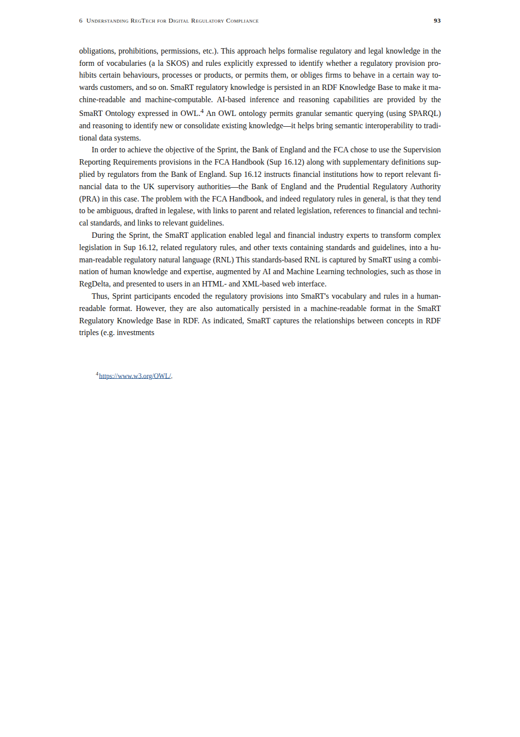6 Understanding RegTech for Digital Regulatory Compliance 93
obligations, prohibitions, permissions, etc.). This approach helps formalise regulatory and legal knowledge in the form of vocabularies (a la SKOS) and rules explicitly expressed to identify whether a regulatory provision prohibits certain behaviours, processes or products, or permits them, or obliges firms to behave in a certain way towards customers, and so on. SmaRT regulatory knowledge is persisted in an RDF Knowledge Base to make it machine-readable and machine-computable. AI-based inference and reasoning capabilities are provided by the SmaRT Ontology expressed in OWL.4 An OWL ontology permits granular semantic querying (using SPARQL) and reasoning to identify new or consolidate existing knowledge—it helps bring semantic interoperability to traditional data systems.
In order to achieve the objective of the Sprint, the Bank of England and the FCA chose to use the Supervision Reporting Requirements provisions in the FCA Handbook (Sup 16.12) along with supplementary definitions supplied by regulators from the Bank of England. Sup 16.12 instructs financial institutions how to report relevant financial data to the UK supervisory authorities—the Bank of England and the Prudential Regulatory Authority (PRA) in this case. The problem with the FCA Handbook, and indeed regulatory rules in general, is that they tend to be ambiguous, drafted in legalese, with links to parent and related legislation, references to financial and technical standards, and links to relevant guidelines.
During the Sprint, the SmaRT application enabled legal and financial industry experts to transform complex legislation in Sup 16.12, related regulatory rules, and other texts containing standards and guidelines, into a human-readable regulatory natural language (RNL) This standards-based RNL is captured by SmaRT using a combination of human knowledge and expertise, augmented by AI and Machine Learning technologies, such as those in RegDelta, and presented to users in an HTML- and XML-based web interface.
Thus, Sprint participants encoded the regulatory provisions into SmaRT's vocabulary and rules in a human-readable format. However, they are also automatically persisted in a machine-readable format in the SmaRT Regulatory Knowledge Base in RDF. As indicated, SmaRT captures the relationships between concepts in RDF triples (e.g. investments
4 https://www.w3.org/OWL/.